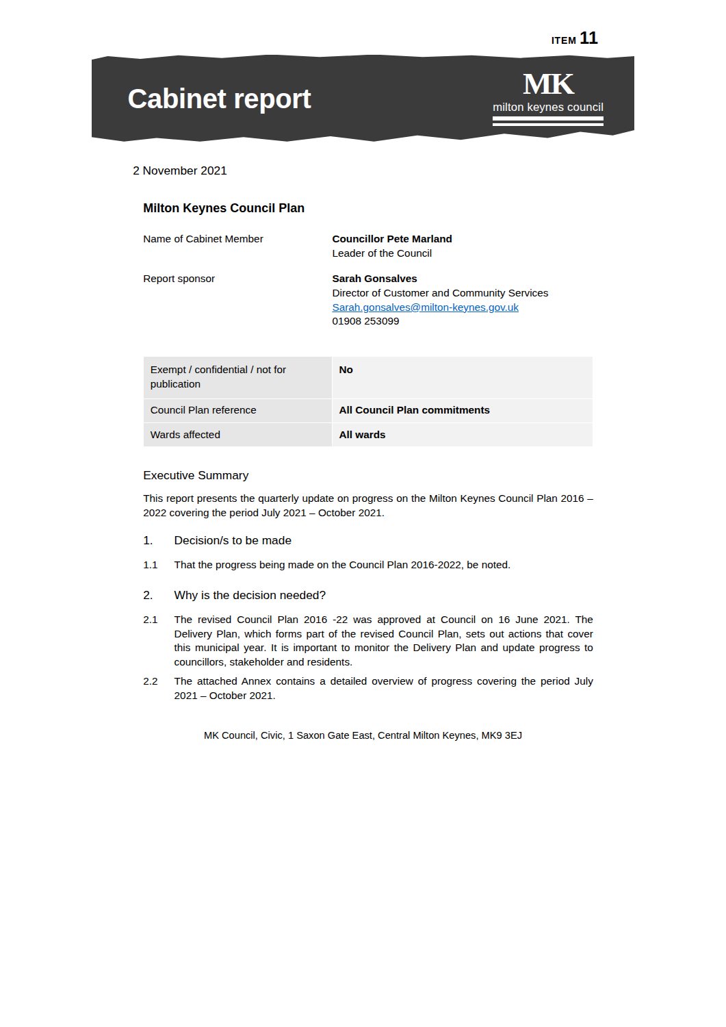ITEM 11
Cabinet report
MK milton keynes council
2 November 2021
Milton Keynes Council Plan
| Name of Cabinet Member | Councillor Pete Marland Leader of the Council |
| Report sponsor | Sarah Gonsalves Director of Customer and Community Services Sarah.gonsalves@milton-keynes.gov.uk 01908 253099 |
| Exempt / confidential / not for publication | No |
| Council Plan reference | All Council Plan commitments |
| Wards affected | All wards |
Executive Summary
This report presents the quarterly update on progress on the Milton Keynes Council Plan 2016 – 2022 covering the period July 2021 – October 2021.
1. Decision/s to be made
1.1 That the progress being made on the Council Plan 2016-2022, be noted.
2. Why is the decision needed?
2.1 The revised Council Plan 2016 -22 was approved at Council on 16 June 2021. The Delivery Plan, which forms part of the revised Council Plan, sets out actions that cover this municipal year. It is important to monitor the Delivery Plan and update progress to councillors, stakeholder and residents.
2.2 The attached Annex contains a detailed overview of progress covering the period July 2021 – October 2021.
MK Council, Civic, 1 Saxon Gate East, Central Milton Keynes, MK9 3EJ